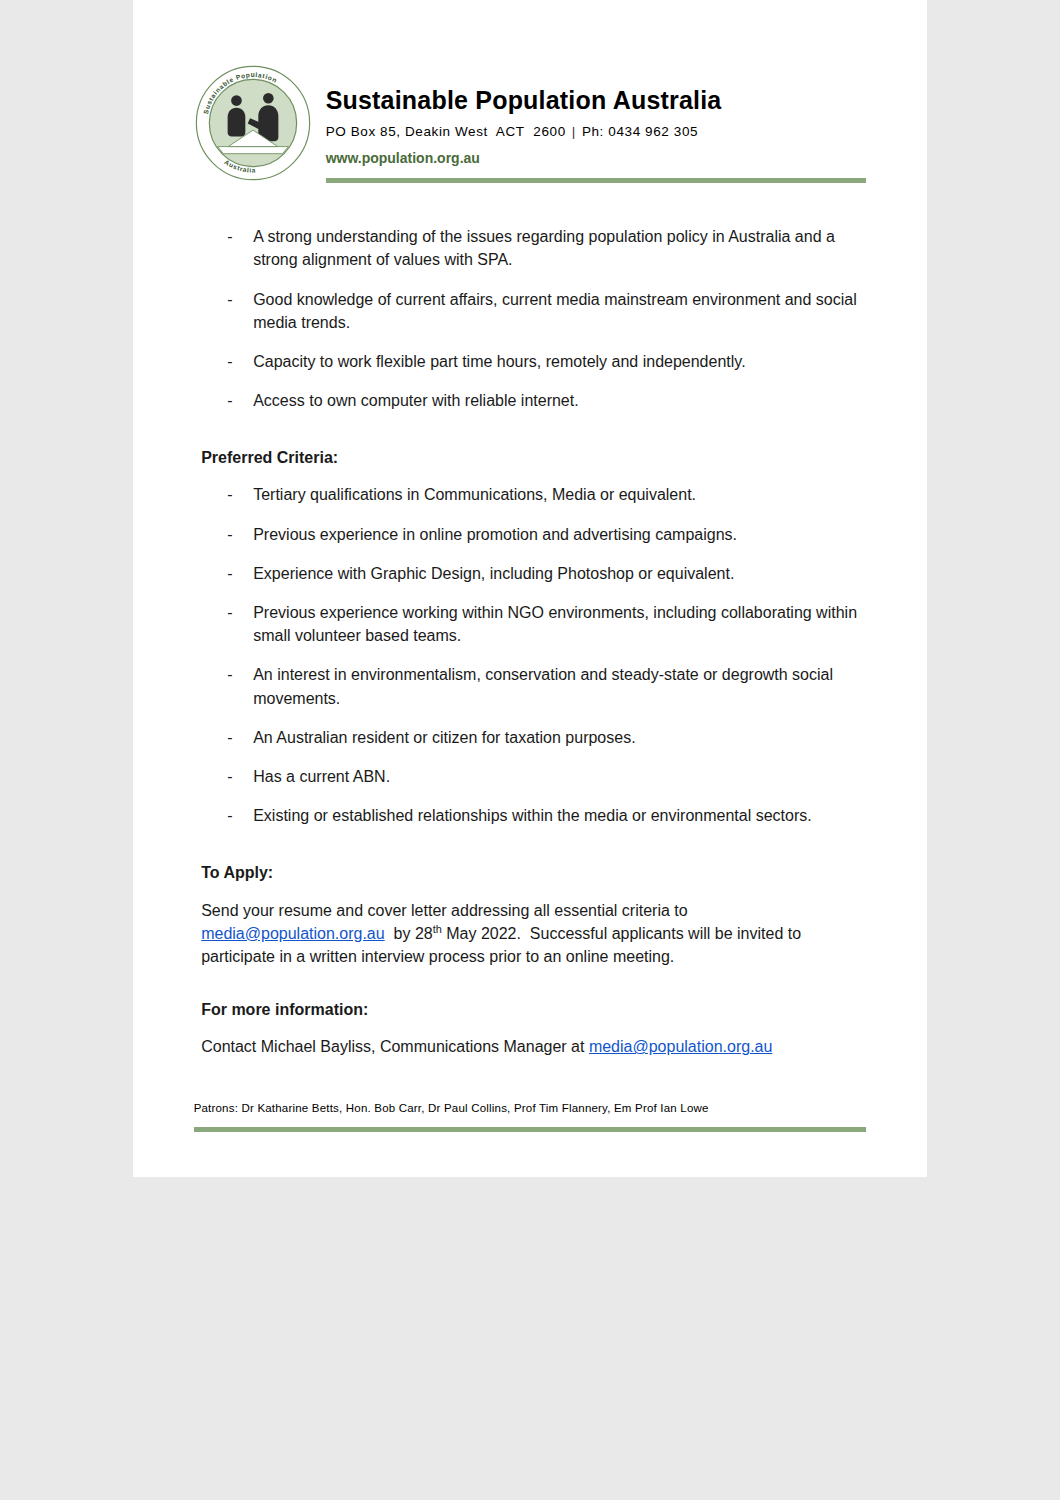Sustainable Population Australia
Sustainable Population Australia
PO Box 85, Deakin West ACT 2600|Ph: 0434 962 305
www.population.org.au
A strong understanding of the issues regarding population policy in Australia and a strong alignment of values with SPA.
Good knowledge of current affairs, current media mainstream environment and social media trends.
Capacity to work flexible part time hours, remotely and independently.
Access to own computer with reliable internet.
Preferred Criteria:
Tertiary qualifications in Communications, Media or equivalent.
Previous experience in online promotion and advertising campaigns.
Experience with Graphic Design, including Photoshop or equivalent.
Previous experience working within NGO environments, including collaborating within small volunteer based teams.
An interest in environmentalism, conservation and steady-state or degrowth social movements.
An Australian resident or citizen for taxation purposes.
Has a current ABN.
Existing or established relationships within the media or environmental sectors.
To Apply:
Send your resume and cover letter addressing all essential criteria to media@population.org.au by 28th May 2022. Successful applicants will be invited to participate in a written interview process prior to an online meeting.
For more information:
Contact Michael Bayliss, Communications Manager at media@population.org.au
Patrons: Dr Katharine Betts, Hon. Bob Carr, Dr Paul Collins, Prof Tim Flannery, Em Prof Ian Lowe